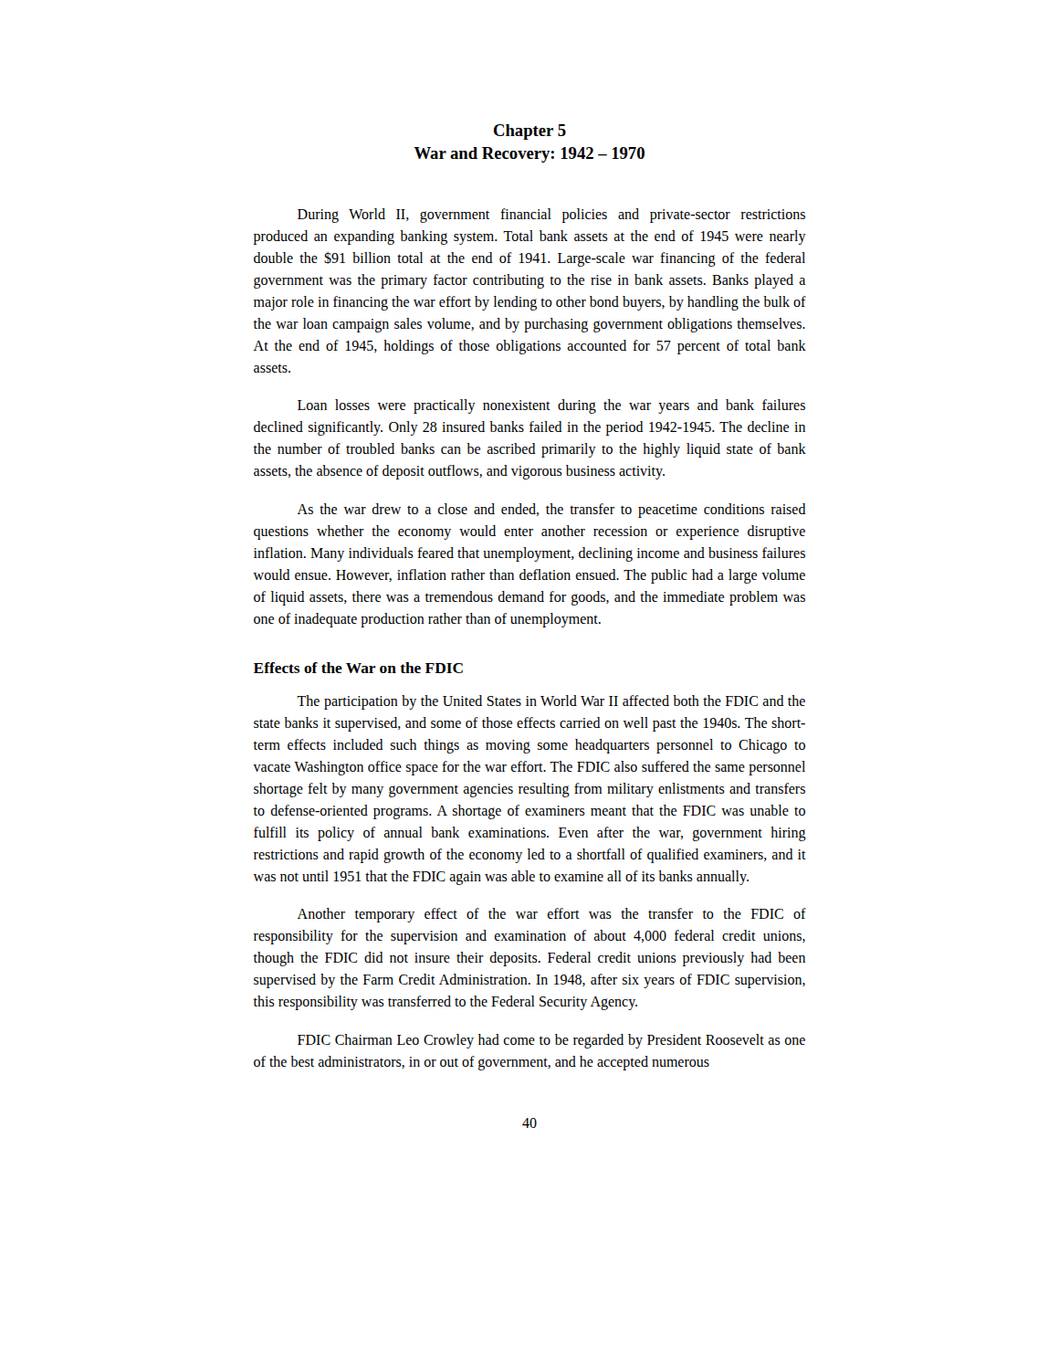Chapter 5 War and Recovery: 1942 – 1970
During World II, government financial policies and private-sector restrictions produced an expanding banking system. Total bank assets at the end of 1945 were nearly double the $91 billion total at the end of 1941. Large-scale war financing of the federal government was the primary factor contributing to the rise in bank assets. Banks played a major role in financing the war effort by lending to other bond buyers, by handling the bulk of the war loan campaign sales volume, and by purchasing government obligations themselves. At the end of 1945, holdings of those obligations accounted for 57 percent of total bank assets.
Loan losses were practically nonexistent during the war years and bank failures declined significantly. Only 28 insured banks failed in the period 1942-1945. The decline in the number of troubled banks can be ascribed primarily to the highly liquid state of bank assets, the absence of deposit outflows, and vigorous business activity.
As the war drew to a close and ended, the transfer to peacetime conditions raised questions whether the economy would enter another recession or experience disruptive inflation. Many individuals feared that unemployment, declining income and business failures would ensue. However, inflation rather than deflation ensued. The public had a large volume of liquid assets, there was a tremendous demand for goods, and the immediate problem was one of inadequate production rather than of unemployment.
Effects of the War on the FDIC
The participation by the United States in World War II affected both the FDIC and the state banks it supervised, and some of those effects carried on well past the 1940s. The short-term effects included such things as moving some headquarters personnel to Chicago to vacate Washington office space for the war effort. The FDIC also suffered the same personnel shortage felt by many government agencies resulting from military enlistments and transfers to defense-oriented programs. A shortage of examiners meant that the FDIC was unable to fulfill its policy of annual bank examinations. Even after the war, government hiring restrictions and rapid growth of the economy led to a shortfall of qualified examiners, and it was not until 1951 that the FDIC again was able to examine all of its banks annually.
Another temporary effect of the war effort was the transfer to the FDIC of responsibility for the supervision and examination of about 4,000 federal credit unions, though the FDIC did not insure their deposits. Federal credit unions previously had been supervised by the Farm Credit Administration. In 1948, after six years of FDIC supervision, this responsibility was transferred to the Federal Security Agency.
FDIC Chairman Leo Crowley had come to be regarded by President Roosevelt as one of the best administrators, in or out of government, and he accepted numerous
40